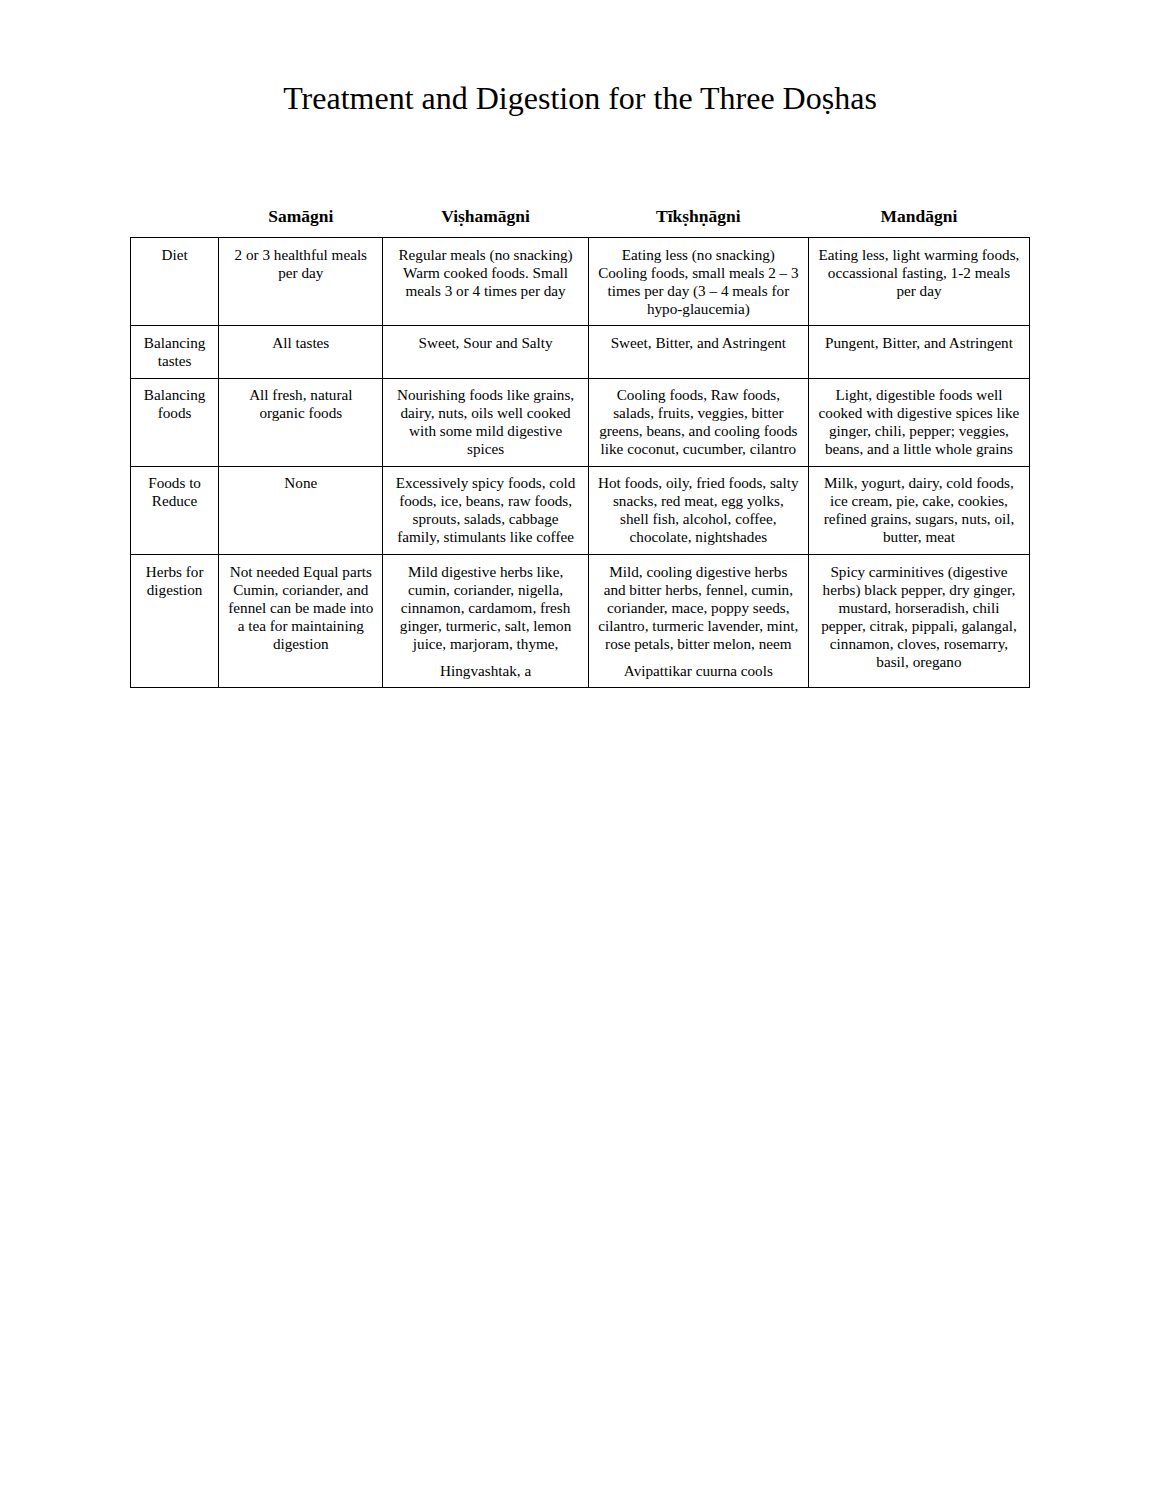Treatment and Digestion for the Three Doṣhas
| | Samāgni | Viṣhamāgni | Tīkṣhṇāgni | Mandāgni |
| --- | --- | --- | --- | --- |
| Diet | 2 or 3 healthful meals per day | Regular meals (no snacking) Warm cooked foods. Small meals 3 or 4 times per day | Eating less (no snacking) Cooling foods, small meals 2 – 3 times per day (3 – 4 meals for hypo-glaucemia) | Eating less, light warming foods, occassional fasting, 1-2 meals per day |
| Balancing tastes | All tastes | Sweet, Sour and Salty | Sweet, Bitter, and Astringent | Pungent, Bitter, and Astringent |
| Balancing foods | All fresh, natural organic foods | Nourishing foods like grains, dairy, nuts, oils well cooked with some mild digestive spices | Cooling foods, Raw foods, salads, fruits, veggies, bitter greens, beans, and cooling foods like coconut, cucumber, cilantro | Light, digestible foods well cooked with digestive spices like ginger, chili, pepper; veggies, beans, and a little whole grains |
| Foods to Reduce | None | Excessively spicy foods, cold foods, ice, beans, raw foods, sprouts, salads, cabbage family, stimulants like coffee | Hot foods, oily, fried foods, salty snacks, red meat, egg yolks, shell fish, alcohol, coffee, chocolate, nightshades | Milk, yogurt, dairy, cold foods, ice cream, pie, cake, cookies, refined grains, sugars, nuts, oil, butter, meat |
| Herbs for digestion | Not needed Equal parts Cumin, coriander, and fennel can be made into a tea for maintaining digestion | Mild digestive herbs like, cumin, coriander, nigella, cinnamon, cardamom, fresh ginger, turmeric, salt, lemon juice, marjoram, thyme, Hingvashtak, a | Mild, cooling digestive herbs and bitter herbs, fennel, cumin, coriander, mace, poppy seeds, cilantro, turmeric lavender, mint, rose petals, bitter melon, neem Avipattikar cuurna cools | Spicy carminitives (digestive herbs) black pepper, dry ginger, mustard, horseradish, chili pepper, citrak, pippali, galangal, cinnamon, cloves, rosemarry, basil, oregano |